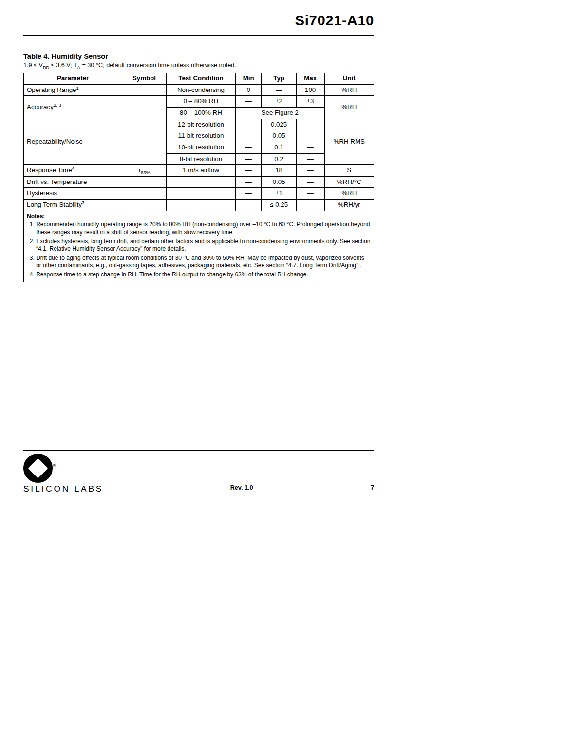Si7021-A10
Table 4. Humidity Sensor
1.9 ≤ VDD ≤ 3.6 V; TA = 30 °C; default conversion time unless otherwise noted.
| Parameter | Symbol | Test Condition | Min | Typ | Max | Unit |
| --- | --- | --- | --- | --- | --- | --- |
| Operating Range 1 | | Non-condensing | 0 | — | 100 | %RH |
| Accuracy 2, 3 | | 0 – 80% RH | — | ±2 | ±3 | %RH |
| 80 – 100% RH | See Figure 2 |
| Repeatability/Noise | | 12-bit resolution | — | 0.025 | — | %RH RMS |
| 11-bit resolution | — | 0.05 | — |
| 10-bit resolution | — | 0.1 | — |
| 8-bit resolution | — | 0.2 | — |
| Response Time 4 | τ 63% | 1 m/s airflow | — | 18 | — | S |
| Drift vs. Temperature | | | — | 0.05 | — | %RH/°C |
| Hysteresis | | | — | ±1 | — | %RH |
| Long Term Stability 3 | | | — | ≤ 0.25 | — | %RH/yr |
| Notes: Recommended humidity operating range is 20% to 80% RH (non-condensing) over –10 °C to 60 °C. Prolonged operation beyond these ranges may result in a shift of sensor reading, with slow recovery time. Excludes hysteresis, long term drift, and certain other factors and is applicable to non-condensing environments only. See section “4.1. Relative Humidity Sensor Accuracy” for more details. Drift due to aging effects at typical room conditions of 30 °C and 30% to 50% RH. May be impacted by dust, vaporized solvents or other contaminants, e.g., out-gassing tapes, adhesives, packaging materials, etc. See section “4.7. Long Term Drift/Aging” . Response time to a step change in RH. Time for the RH output to change by 63% of the total RH change. |
® SILICON LABS
Rev. 1.0
7